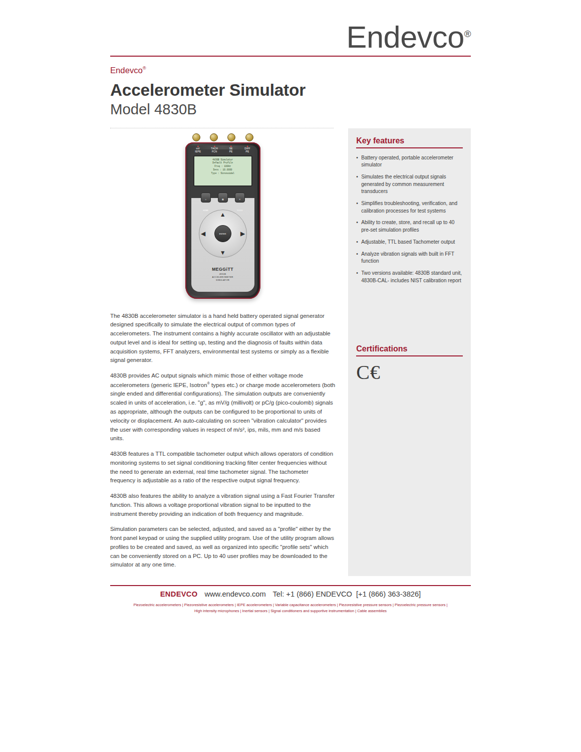Endevco®
Endevco®
Accelerometer Simulator
Model 4830B
▲mV
IEPE ▲TACH
FCN ▲SE
PE ▲DIFF
PE
4830B Simulator
Default Profile
Freq : 100Hz
Sens : 10.0000
Type : Sinusoidal
⌂HOME
▦PROFILE
✕TOOLS
▲
▼
◀
▶
ENTER
MEGGiTT 4830B
ACCELEROMETER
SIMULATOR
The 4830B accelerometer simulator is a hand held battery operated signal generator designed specifically to simulate the electrical output of common types of accelerometers. The instrument contains a highly accurate oscillator with an adjustable output level and is ideal for setting up, testing and the diagnosis of faults within data acquisition systems, FFT analyzers, environmental test systems or simply as a flexible signal generator.
4830B provides AC output signals which mimic those of either voltage mode accelerometers (generic IEPE, Isotron® types etc.) or charge mode accelerometers (both single ended and differential configurations). The simulation outputs are conveniently scaled in units of acceleration, i.e. "g", as mV/g (millivolt) or pC/g (pico-coulomb) signals as appropriate, although the outputs can be configured to be proportional to units of velocity or displacement. An auto-calculating on screen "vibration calculator" provides the user with corresponding values in respect of m/s², ips, mils, mm and m/s based units.
4830B features a TTL compatible tachometer output which allows operators of condition monitoring systems to set signal conditioning tracking filter center frequencies without the need to generate an external, real time tachometer signal. The tachometer frequency is adjustable as a ratio of the respective output signal frequency.
4830B also features the ability to analyze a vibration signal using a Fast Fourier Transfer function. This allows a voltage proportional vibration signal to be inputted to the instrument thereby providing an indication of both frequency and magnitude.
Simulation parameters can be selected, adjusted, and saved as a "profile" either by the front panel keypad or using the supplied utility program. Use of the utility program allows profiles to be created and saved, as well as organized into specific "profile sets" which can be conveniently stored on a PC. Up to 40 user profiles may be downloaded to the simulator at any one time.
Key features
Battery operated, portable accelerometer simulator
Simulates the electrical output signals generated by common measurement transducers
Simplifies troubleshooting, verification, and calibration processes for test systems
Ability to create, store, and recall up to 40 pre-set simulation profiles
Adjustable, TTL based Tachometer output
Analyze vibration signals with built in FFT function
Two versions available: 4830B standard unit, 4830B-CAL- includes NIST calibration report
Certifications
C€
ENDEVCO www.endevco.com Tel: +1 (866) ENDEVCO [+1 (866) 363-3826]
Piezoelectric accelerometers | Piezoresistive accelerometers | IEPE accelerometers | Variable capacitance accelerometers | Piezoresistive pressure sensors | Piezoelectric pressure sensors |
High intensity microphones | Inertial sensors | Signal conditioners and supportive instrumentation | Cable assemblies